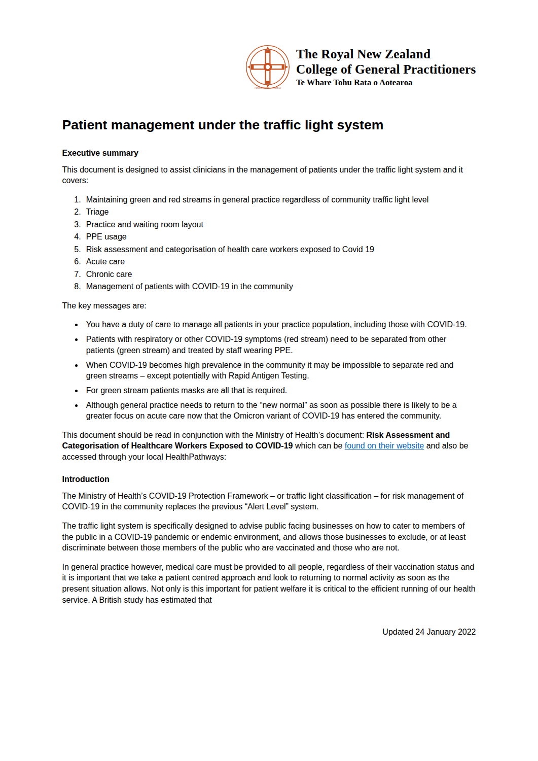CUM SCIENTIA CARITAS
The Royal New Zealand College of General Practitioners Te Whare Tohu Rata o Aotearoa
Patient management under the traffic light system
Executive summary
This document is designed to assist clinicians in the management of patients under the traffic light system and it covers:
Maintaining green and red streams in general practice regardless of community traffic light level
Triage
Practice and waiting room layout
PPE usage
Risk assessment and categorisation of health care workers exposed to Covid 19
Acute care
Chronic care
Management of patients with COVID-19 in the community
The key messages are:
You have a duty of care to manage all patients in your practice population, including those with COVID-19.
Patients with respiratory or other COVID-19 symptoms (red stream) need to be separated from other patients (green stream) and treated by staff wearing PPE.
When COVID-19 becomes high prevalence in the community it may be impossible to separate red and green streams – except potentially with Rapid Antigen Testing.
For green stream patients masks are all that is required.
Although general practice needs to return to the “new normal” as soon as possible there is likely to be a greater focus on acute care now that the Omicron variant of COVID-19 has entered the community.
This document should be read in conjunction with the Ministry of Health’s document: Risk Assessment and Categorisation of Healthcare Workers Exposed to COVID-19 which can be found on their website and also be accessed through your local HealthPathways:
Introduction
The Ministry of Health’s COVID-19 Protection Framework – or traffic light classification – for risk management of COVID-19 in the community replaces the previous “Alert Level” system.
The traffic light system is specifically designed to advise public facing businesses on how to cater to members of the public in a COVID-19 pandemic or endemic environment, and allows those businesses to exclude, or at least discriminate between those members of the public who are vaccinated and those who are not.
In general practice however, medical care must be provided to all people, regardless of their vaccination status and it is important that we take a patient centred approach and look to returning to normal activity as soon as the present situation allows. Not only is this important for patient welfare it is critical to the efficient running of our health service. A British study has estimated that
Updated 24 January 2022